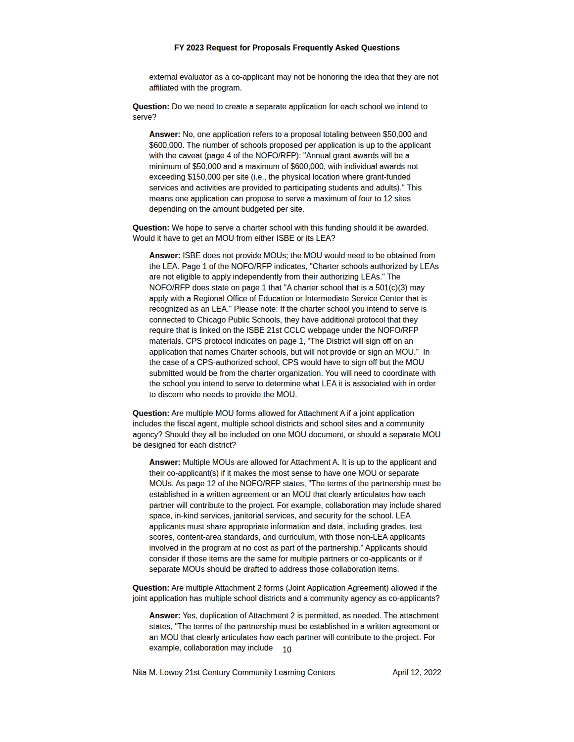FY 2023 Request for Proposals Frequently Asked Questions
external evaluator as a co-applicant may not be honoring the idea that they are not affiliated with the program.
Question: Do we need to create a separate application for each school we intend to serve?
Answer: No, one application refers to a proposal totaling between $50,000 and $600,000. The number of schools proposed per application is up to the applicant with the caveat (page 4 of the NOFO/RFP): "Annual grant awards will be a minimum of $50,000 and a maximum of $600,000, with individual awards not exceeding $150,000 per site (i.e., the physical location where grant-funded services and activities are provided to participating students and adults)." This means one application can propose to serve a maximum of four to 12 sites depending on the amount budgeted per site.
Question: We hope to serve a charter school with this funding should it be awarded. Would it have to get an MOU from either ISBE or its LEA?
Answer: ISBE does not provide MOUs; the MOU would need to be obtained from the LEA. Page 1 of the NOFO/RFP indicates, "Charter schools authorized by LEAs are not eligible to apply independently from their authorizing LEAs." The NOFO/RFP does state on page 1 that "A charter school that is a 501(c)(3) may apply with a Regional Office of Education or Intermediate Service Center that is recognized as an LEA." Please note: If the charter school you intend to serve is connected to Chicago Public Schools, they have additional protocol that they require that is linked on the ISBE 21st CCLC webpage under the NOFO/RFP materials. CPS protocol indicates on page 1, “The District will sign off on an application that names Charter schools, but will not provide or sign an MOU." In the case of a CPS-authorized school, CPS would have to sign off but the MOU submitted would be from the charter organization. You will need to coordinate with the school you intend to serve to determine what LEA it is associated with in order to discern who needs to provide the MOU.
Question: Are multiple MOU forms allowed for Attachment A if a joint application includes the fiscal agent, multiple school districts and school sites and a community agency? Should they all be included on one MOU document, or should a separate MOU be designed for each district?
Answer: Multiple MOUs are allowed for Attachment A. It is up to the applicant and their co-applicant(s) if it makes the most sense to have one MOU or separate MOUs. As page 12 of the NOFO/RFP states, "The terms of the partnership must be established in a written agreement or an MOU that clearly articulates how each partner will contribute to the project. For example, collaboration may include shared space, in-kind services, janitorial services, and security for the school. LEA applicants must share appropriate information and data, including grades, test scores, content-area standards, and curriculum, with those non-LEA applicants involved in the program at no cost as part of the partnership." Applicants should consider if those items are the same for multiple partners or co-applicants or if separate MOUs should be drafted to address those collaboration items.
Question: Are multiple Attachment 2 forms (Joint Application Agreement) allowed if the joint application has multiple school districts and a community agency as co-applicants?
Answer: Yes, duplication of Attachment 2 is permitted, as needed. The attachment states, "The terms of the partnership must be established in a written agreement or an MOU that clearly articulates how each partner will contribute to the project. For example, collaboration may include
10
Nita M. Lowey 21st Century Community Learning Centers April 12, 2022